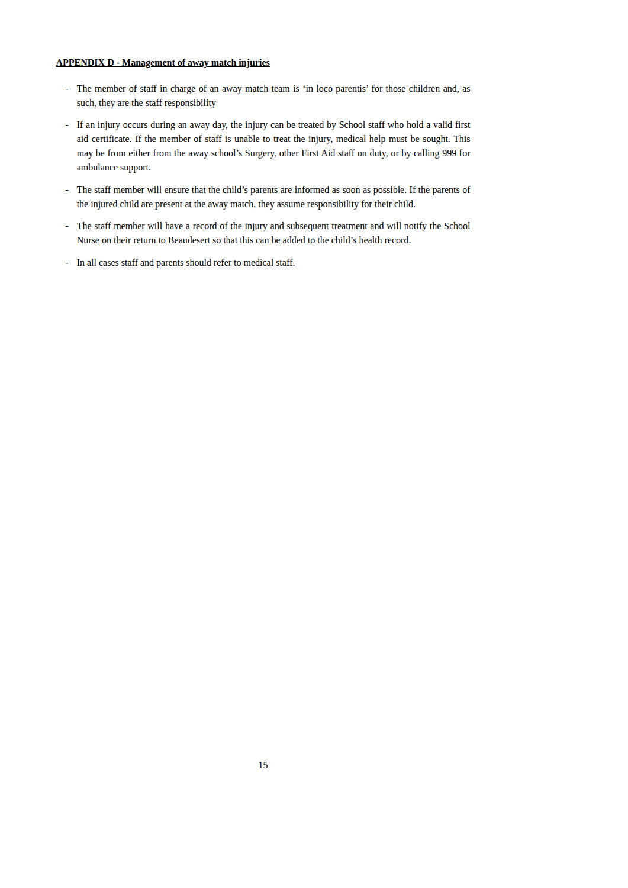APPENDIX D - Management of away match injuries
The member of staff in charge of an away match team is ‘in loco parentis’ for those children and, as such, they are the staff responsibility
If an injury occurs during an away day, the injury can be treated by School staff who hold a valid first aid certificate. If the member of staff is unable to treat the injury, medical help must be sought. This may be from either from the away school’s Surgery, other First Aid staff on duty, or by calling 999 for ambulance support.
The staff member will ensure that the child’s parents are informed as soon as possible. If the parents of the injured child are present at the away match, they assume responsibility for their child.
The staff member will have a record of the injury and subsequent treatment and will notify the School Nurse on their return to Beaudesert so that this can be added to the child’s health record.
In all cases staff and parents should refer to medical staff.
15